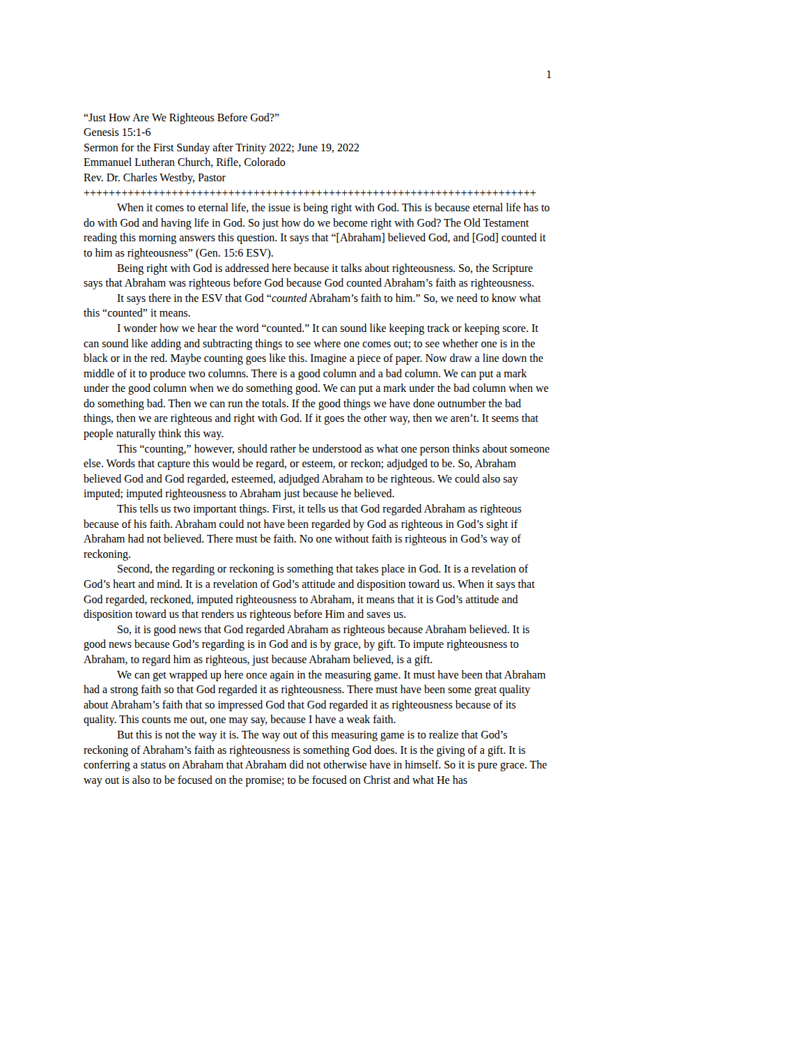1
“Just How Are We Righteous Before God?”
Genesis 15:1-6
Sermon for the First Sunday after Trinity 2022; June 19, 2022
Emmanuel Lutheran Church, Rifle, Colorado
Rev. Dr. Charles Westby, Pastor
++++++++++++++++++++++++++++++++++++++++++++++++++++++++++++++++++++++++
When it comes to eternal life, the issue is being right with God. This is because eternal life has to do with God and having life in God. So just how do we become right with God? The Old Testament reading this morning answers this question. It says that “[Abraham] believed God, and [God] counted it to him as righteousness” (Gen. 15:6 ESV).
Being right with God is addressed here because it talks about righteousness. So, the Scripture says that Abraham was righteous before God because God counted Abraham’s faith as righteousness.
It says there in the ESV that God “counted Abraham’s faith to him.” So, we need to know what this “counted” it means.
I wonder how we hear the word “counted.” It can sound like keeping track or keeping score. It can sound like adding and subtracting things to see where one comes out; to see whether one is in the black or in the red. Maybe counting goes like this. Imagine a piece of paper. Now draw a line down the middle of it to produce two columns. There is a good column and a bad column. We can put a mark under the good column when we do something good. We can put a mark under the bad column when we do something bad. Then we can run the totals. If the good things we have done outnumber the bad things, then we are righteous and right with God. If it goes the other way, then we aren’t. It seems that people naturally think this way.
This “counting,” however, should rather be understood as what one person thinks about someone else. Words that capture this would be regard, or esteem, or reckon; adjudged to be. So, Abraham believed God and God regarded, esteemed, adjudged Abraham to be righteous. We could also say imputed; imputed righteousness to Abraham just because he believed.
This tells us two important things. First, it tells us that God regarded Abraham as righteous because of his faith. Abraham could not have been regarded by God as righteous in God’s sight if Abraham had not believed. There must be faith. No one without faith is righteous in God’s way of reckoning.
Second, the regarding or reckoning is something that takes place in God. It is a revelation of God’s heart and mind. It is a revelation of God’s attitude and disposition toward us. When it says that God regarded, reckoned, imputed righteousness to Abraham, it means that it is God’s attitude and disposition toward us that renders us righteous before Him and saves us.
So, it is good news that God regarded Abraham as righteous because Abraham believed. It is good news because God’s regarding is in God and is by grace, by gift. To impute righteousness to Abraham, to regard him as righteous, just because Abraham believed, is a gift.
We can get wrapped up here once again in the measuring game. It must have been that Abraham had a strong faith so that God regarded it as righteousness. There must have been some great quality about Abraham’s faith that so impressed God that God regarded it as righteousness because of its quality. This counts me out, one may say, because I have a weak faith.
But this is not the way it is. The way out of this measuring game is to realize that God’s reckoning of Abraham’s faith as righteousness is something God does. It is the giving of a gift. It is conferring a status on Abraham that Abraham did not otherwise have in himself. So it is pure grace. The way out is also to be focused on the promise; to be focused on Christ and what He has